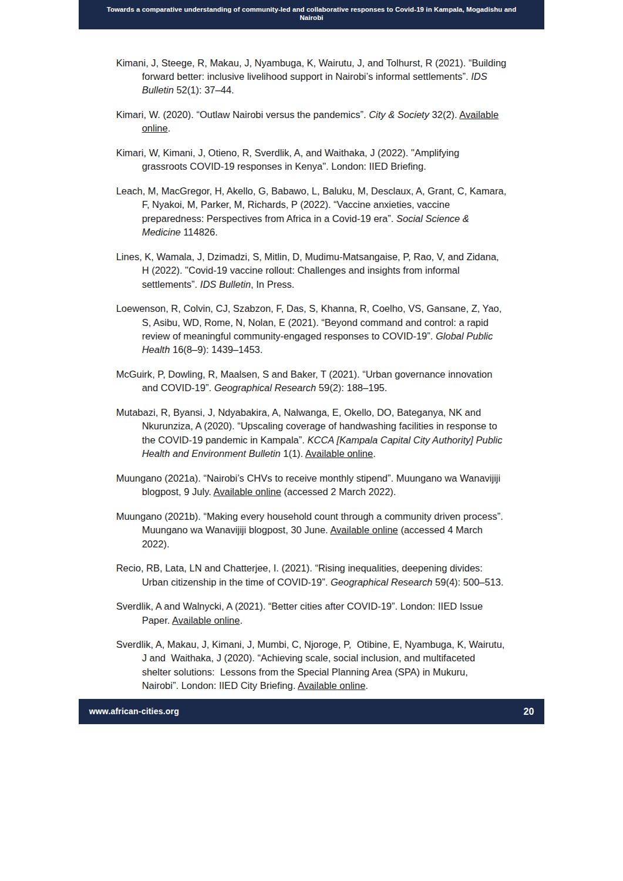Towards a comparative understanding of community-led and collaborative responses to Covid-19 in Kampala, Mogadishu and Nairobi
Kimani, J, Steege, R, Makau, J, Nyambuga, K, Wairutu, J, and Tolhurst, R (2021). “Building forward better: inclusive livelihood support in Nairobi’s informal settlements”. IDS Bulletin 52(1): 37–44.
Kimari, W. (2020). “Outlaw Nairobi versus the pandemics”. City & Society 32(2). Available online.
Kimari, W, Kimani, J, Otieno, R, Sverdlik, A, and Waithaka, J (2022). "Amplifying grassroots COVID-19 responses in Kenya". London: IIED Briefing.
Leach, M, MacGregor, H, Akello, G, Babawo, L, Baluku, M, Desclaux, A, Grant, C, Kamara, F, Nyakoi, M, Parker, M, Richards, P (2022). “Vaccine anxieties, vaccine preparedness: Perspectives from Africa in a Covid-19 era”. Social Science & Medicine 114826.
Lines, K, Wamala, J, Dzimadzi, S, Mitlin, D, Mudimu-Matsangaise, P, Rao, V, and Zidana, H (2022). "Covid-19 vaccine rollout: Challenges and insights from informal settlements”. IDS Bulletin, In Press.
Loewenson, R, Colvin, CJ, Szabzon, F, Das, S, Khanna, R, Coelho, VS, Gansane, Z, Yao, S, Asibu, WD, Rome, N, Nolan, E (2021). “Beyond command and control: a rapid review of meaningful community-engaged responses to COVID-19”. Global Public Health 16(8–9): 1439–1453.
McGuirk, P, Dowling, R, Maalsen, S and Baker, T (2021). “Urban governance innovation and COVID-19”. Geographical Research 59(2): 188–195.
Mutabazi, R, Byansi, J, Ndyabakira, A, Nalwanga, E, Okello, DO, Bateganya, NK and Nkurunziza, A (2020). “Upscaling coverage of handwashing facilities in response to the COVID-19 pandemic in Kampala”. KCCA [Kampala Capital City Authority] Public Health and Environment Bulletin 1(1). Available online.
Muungano (2021a). “Nairobi’s CHVs to receive monthly stipend”. Muungano wa Wanavijiji blogpost, 9 July. Available online (accessed 2 March 2022).
Muungano (2021b). “Making every household count through a community driven process”. Muungano wa Wanavijiji blogpost, 30 June. Available online (accessed 4 March 2022).
Recio, RB, Lata, LN and Chatterjee, I. (2021). “Rising inequalities, deepening divides: Urban citizenship in the time of COVID-19”. Geographical Research 59(4): 500–513.
Sverdlik, A and Walnycki, A (2021). “Better cities after COVID-19”. London: IIED Issue Paper. Available online.
Sverdlik, A, Makau, J, Kimani, J, Mumbi, C, Njoroge, P, Otibine, E, Nyambuga, K, Wairutu, J and Waithaka, J (2020). “Achieving scale, social inclusion, and multifaceted shelter solutions: Lessons from the Special Planning Area (SPA) in Mukuru, Nairobi”. London: IIED City Briefing. Available online.
www.african-cities.org 20